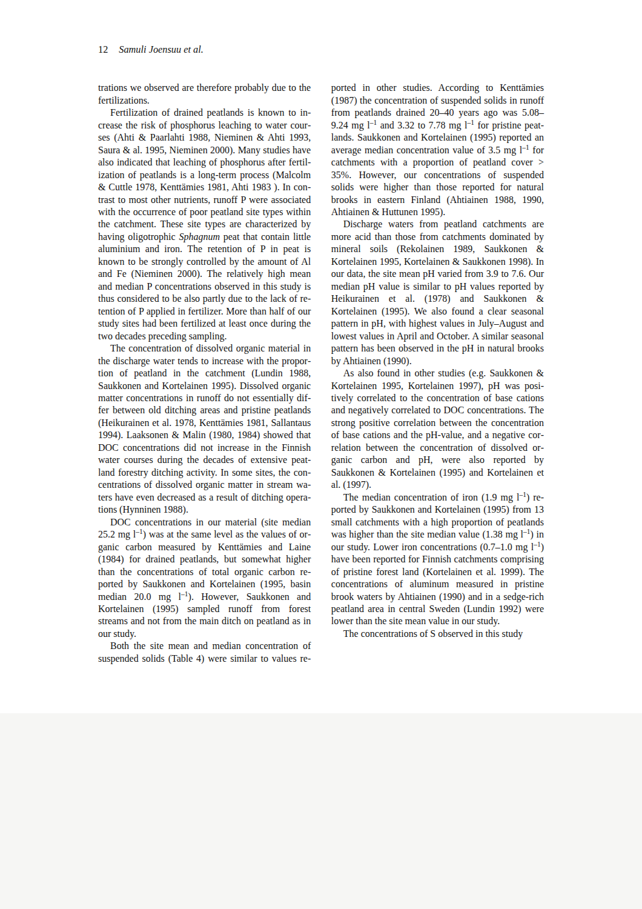12 Samuli Joensuu et al.
trations we observed are therefore probably due to the fertilizations.
Fertilization of drained peatlands is known to increase the risk of phosphorus leaching to water courses (Ahti & Paarlahti 1988, Nieminen & Ahti 1993, Saura & al. 1995, Nieminen 2000). Many studies have also indicated that leaching of phosphorus after fertilization of peatlands is a long-term process (Malcolm & Cuttle 1978, Kenttämies 1981, Ahti 1983 ). In contrast to most other nutrients, runoff P were associated with the occurrence of poor peatland site types within the catchment. These site types are characterized by having oligotrophic Sphagnum peat that contain little aluminium and iron. The retention of P in peat is known to be strongly controlled by the amount of Al and Fe (Nieminen 2000). The relatively high mean and median P concentrations observed in this study is thus considered to be also partly due to the lack of retention of P applied in fertilizer. More than half of our study sites had been fertilized at least once during the two decades preceding sampling.
The concentration of dissolved organic material in the discharge water tends to increase with the proportion of peatland in the catchment (Lundin 1988, Saukkonen and Kortelainen 1995). Dissolved organic matter concentrations in runoff do not essentially differ between old ditching areas and pristine peatlands (Heikurainen et al. 1978, Kenttämies 1981, Sallantaus 1994). Laaksonen & Malin (1980, 1984) showed that DOC concentrations did not increase in the Finnish water courses during the decades of extensive peatland forestry ditching activity. In some sites, the concentrations of dissolved organic matter in stream waters have even decreased as a result of ditching operations (Hynninen 1988).
DOC concentrations in our material (site median 25.2 mg l–1) was at the same level as the values of organic carbon measured by Kenttämies and Laine (1984) for drained peatlands, but somewhat higher than the concentrations of total organic carbon reported by Saukkonen and Kortelainen (1995, basin median 20.0 mg l–1). However, Saukkonen and Kortelainen (1995) sampled runoff from forest streams and not from the main ditch on peatland as in our study.
Both the site mean and median concentration of suspended solids (Table 4) were similar to values reported in other studies. According to Kenttämies (1987) the concentration of suspended solids in runoff from peatlands drained 20–40 years ago was 5.08–9.24 mg l–1 and 3.32 to 7.78 mg l–1 for pristine peatlands. Saukkonen and Kortelainen (1995) reported an average median concentration value of 3.5 mg l–1 for catchments with a proportion of peatland cover > 35%. However, our concentrations of suspended solids were higher than those reported for natural brooks in eastern Finland (Ahtiainen 1988, 1990, Ahtiainen & Huttunen 1995).
Discharge waters from peatland catchments are more acid than those from catchments dominated by mineral soils (Rekolainen 1989, Saukkonen & Kortelainen 1995, Kortelainen & Saukkonen 1998). In our data, the site mean pH varied from 3.9 to 7.6. Our median pH value is similar to pH values reported by Heikurainen et al. (1978) and Saukkonen & Kortelainen (1995). We also found a clear seasonal pattern in pH, with highest values in July–August and lowest values in April and October. A similar seasonal pattern has been observed in the pH in natural brooks by Ahtiainen (1990).
As also found in other studies (e.g. Saukkonen & Kortelainen 1995, Kortelainen 1997), pH was positively correlated to the concentration of base cations and negatively correlated to DOC concentrations. The strong positive correlation between the concentration of base cations and the pH-value, and a negative correlation between the concentration of dissolved organic carbon and pH, were also reported by Saukkonen & Kortelainen (1995) and Kortelainen et al. (1997).
The median concentration of iron (1.9 mg l–1) reported by Saukkonen and Kortelainen (1995) from 13 small catchments with a high proportion of peatlands was higher than the site median value (1.38 mg l–1) in our study. Lower iron concentrations (0.7–1.0 mg l–1) have been reported for Finnish catchments comprising of pristine forest land (Kortelainen et al. 1999). The concentrations of aluminum measured in pristine brook waters by Ahtiainen (1990) and in a sedge-rich peatland area in central Sweden (Lundin 1992) were lower than the site mean value in our study.
The concentrations of S observed in this study